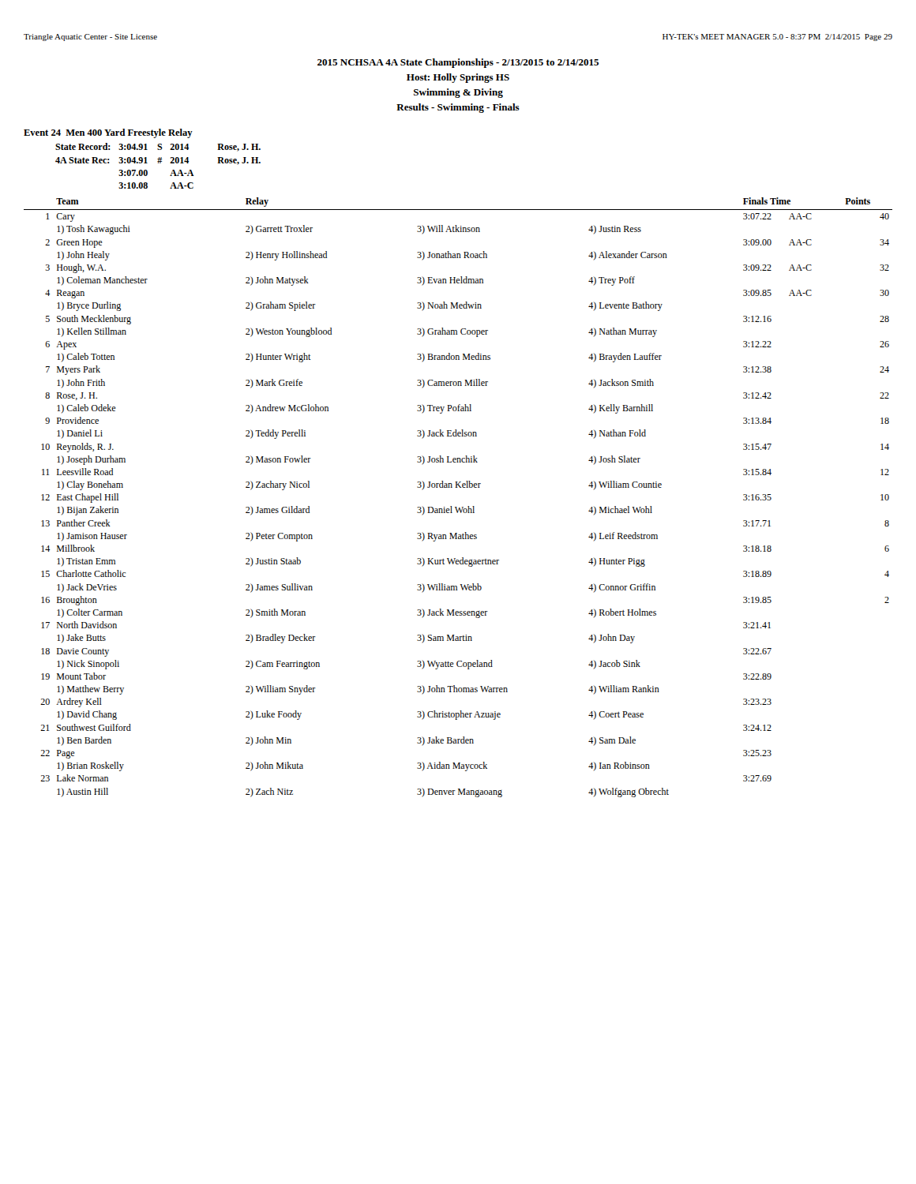Triangle Aquatic Center - Site License
HY-TEK's MEET MANAGER 5.0 - 8:37 PM 2/14/2015 Page 29
2015 NCHSAA 4A State Championships - 2/13/2015 to 2/14/2015
Host: Holly Springs HS
Swimming & Diving
Results - Swimming - Finals
Event 24 Men 400 Yard Freestyle Relay
| State Record: | 3:04.91 | S | 2014 | Rose, J. H. |
| 4A State Rec: | 3:04.91 | # | 2014 | Rose, J. H. |
| | 3:07.00 | | AA-A | |
| | 3:10.08 | | AA-C | |
| | Team | Relay | | | Finals Time | Points |
| --- | --- | --- | --- | --- | --- | --- |
| 1 | Cary | | | | 3:07.22 AA-C | 40 |
| | 1) Tosh Kawaguchi | 2) Garrett Troxler | 3) Will Atkinson | 4) Justin Ress | | |
| 2 | Green Hope | | | | 3:09.00 AA-C | 34 |
| | 1) John Healy | 2) Henry Hollinshead | 3) Jonathan Roach | 4) Alexander Carson | | |
| 3 | Hough, W.A. | | | | 3:09.22 AA-C | 32 |
| | 1) Coleman Manchester | 2) John Matysek | 3) Evan Heldman | 4) Trey Poff | | |
| 4 | Reagan | | | | 3:09.85 AA-C | 30 |
| | 1) Bryce Durling | 2) Graham Spieler | 3) Noah Medwin | 4) Levente Bathory | | |
| 5 | South Mecklenburg | | | | 3:12.16 | 28 |
| | 1) Kellen Stillman | 2) Weston Youngblood | 3) Graham Cooper | 4) Nathan Murray | | |
| 6 | Apex | | | | 3:12.22 | 26 |
| | 1) Caleb Totten | 2) Hunter Wright | 3) Brandon Medins | 4) Brayden Lauffer | | |
| 7 | Myers Park | | | | 3:12.38 | 24 |
| | 1) John Frith | 2) Mark Greife | 3) Cameron Miller | 4) Jackson Smith | | |
| 8 | Rose, J. H. | | | | 3:12.42 | 22 |
| | 1) Caleb Odeke | 2) Andrew McGlohon | 3) Trey Pofahl | 4) Kelly Barnhill | | |
| 9 | Providence | | | | 3:13.84 | 18 |
| | 1) Daniel Li | 2) Teddy Perelli | 3) Jack Edelson | 4) Nathan Fold | | |
| 10 | Reynolds, R. J. | | | | 3:15.47 | 14 |
| | 1) Joseph Durham | 2) Mason Fowler | 3) Josh Lenchik | 4) Josh Slater | | |
| 11 | Leesville Road | | | | 3:15.84 | 12 |
| | 1) Clay Boneham | 2) Zachary Nicol | 3) Jordan Kelber | 4) William Countie | | |
| 12 | East Chapel Hill | | | | 3:16.35 | 10 |
| | 1) Bijan Zakerin | 2) James Gildard | 3) Daniel Wohl | 4) Michael Wohl | | |
| 13 | Panther Creek | | | | 3:17.71 | 8 |
| | 1) Jamison Hauser | 2) Peter Compton | 3) Ryan Mathes | 4) Leif Reedstrom | | |
| 14 | Millbrook | | | | 3:18.18 | 6 |
| | 1) Tristan Emm | 2) Justin Staab | 3) Kurt Wedegaertner | 4) Hunter Pigg | | |
| 15 | Charlotte Catholic | | | | 3:18.89 | 4 |
| | 1) Jack DeVries | 2) James Sullivan | 3) William Webb | 4) Connor Griffin | | |
| 16 | Broughton | | | | 3:19.85 | 2 |
| | 1) Colter Carman | 2) Smith Moran | 3) Jack Messenger | 4) Robert Holmes | | |
| 17 | North Davidson | | | | 3:21.41 | |
| | 1) Jake Butts | 2) Bradley Decker | 3) Sam Martin | 4) John Day | | |
| 18 | Davie County | | | | 3:22.67 | |
| | 1) Nick Sinopoli | 2) Cam Fearrington | 3) Wyatte Copeland | 4) Jacob Sink | | |
| 19 | Mount Tabor | | | | 3:22.89 | |
| | 1) Matthew Berry | 2) William Snyder | 3) John Thomas Warren | 4) William Rankin | | |
| 20 | Ardrey Kell | | | | 3:23.23 | |
| | 1) David Chang | 2) Luke Foody | 3) Christopher Azuaje | 4) Coert Pease | | |
| 21 | Southwest Guilford | | | | 3:24.12 | |
| | 1) Ben Barden | 2) John Min | 3) Jake Barden | 4) Sam Dale | | |
| 22 | Page | | | | 3:25.23 | |
| | 1) Brian Roskelly | 2) John Mikuta | 3) Aidan Maycock | 4) Ian Robinson | | |
| 23 | Lake Norman | | | | 3:27.69 | |
| | 1) Austin Hill | 2) Zach Nitz | 3) Denver Mangaoang | 4) Wolfgang Obrecht | | |